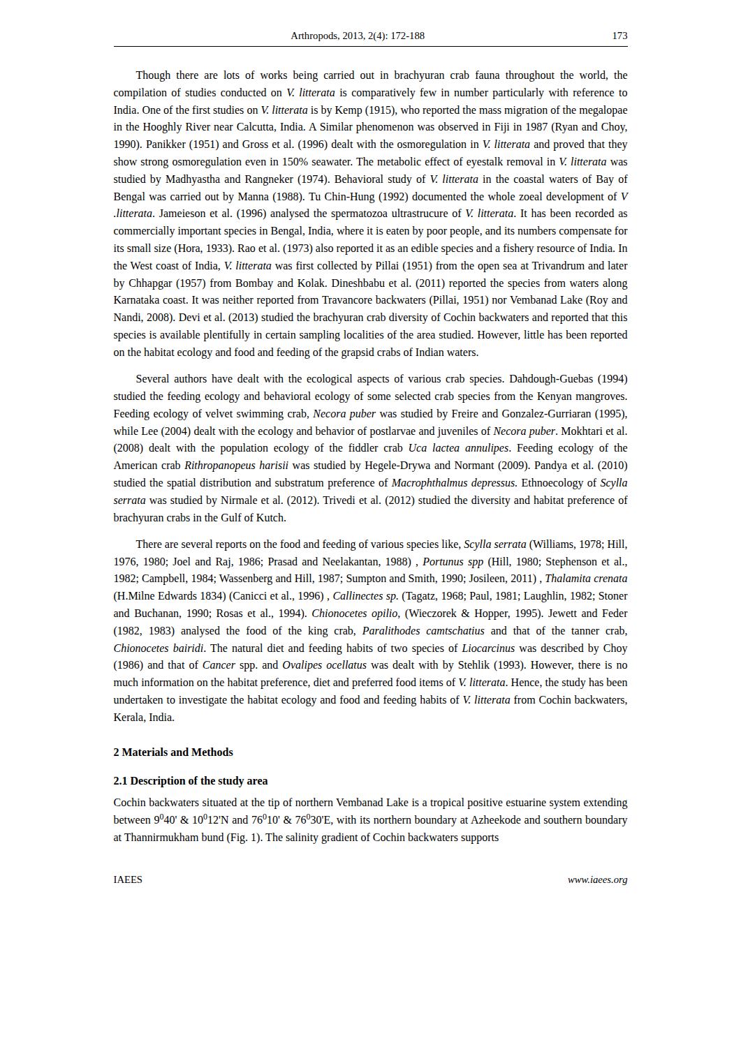Arthropods, 2013, 2(4): 172-188 173
Though there are lots of works being carried out in brachyuran crab fauna throughout the world, the compilation of studies conducted on V. litterata is comparatively few in number particularly with reference to India. One of the first studies on V. litterata is by Kemp (1915), who reported the mass migration of the megalopae in the Hooghly River near Calcutta, India. A Similar phenomenon was observed in Fiji in 1987 (Ryan and Choy, 1990). Panikker (1951) and Gross et al. (1996) dealt with the osmoregulation in V. litterata and proved that they show strong osmoregulation even in 150% seawater. The metabolic effect of eyestalk removal in V. litterata was studied by Madhyastha and Rangneker (1974). Behavioral study of V. litterata in the coastal waters of Bay of Bengal was carried out by Manna (1988). Tu Chin-Hung (1992) documented the whole zoeal development of V .litterata. Jameieson et al. (1996) analysed the spermatozoa ultrastrucure of V. litterata. It has been recorded as commercially important species in Bengal, India, where it is eaten by poor people, and its numbers compensate for its small size (Hora, 1933). Rao et al. (1973) also reported it as an edible species and a fishery resource of India. In the West coast of India, V. litterata was first collected by Pillai (1951) from the open sea at Trivandrum and later by Chhapgar (1957) from Bombay and Kolak. Dineshbabu et al. (2011) reported the species from waters along Karnataka coast. It was neither reported from Travancore backwaters (Pillai, 1951) nor Vembanad Lake (Roy and Nandi, 2008). Devi et al. (2013) studied the brachyuran crab diversity of Cochin backwaters and reported that this species is available plentifully in certain sampling localities of the area studied. However, little has been reported on the habitat ecology and food and feeding of the grapsid crabs of Indian waters.
Several authors have dealt with the ecological aspects of various crab species. Dahdough-Guebas (1994) studied the feeding ecology and behavioral ecology of some selected crab species from the Kenyan mangroves. Feeding ecology of velvet swimming crab, Necora puber was studied by Freire and Gonzalez-Gurriaran (1995), while Lee (2004) dealt with the ecology and behavior of postlarvae and juveniles of Necora puber. Mokhtari et al. (2008) dealt with the population ecology of the fiddler crab Uca lactea annulipes. Feeding ecology of the American crab Rithropanopeus harisii was studied by Hegele-Drywa and Normant (2009). Pandya et al. (2010) studied the spatial distribution and substratum preference of Macrophthalmus depressus. Ethnoecology of Scylla serrata was studied by Nirmale et al. (2012). Trivedi et al. (2012) studied the diversity and habitat preference of brachyuran crabs in the Gulf of Kutch.
There are several reports on the food and feeding of various species like, Scylla serrata (Williams, 1978; Hill, 1976, 1980; Joel and Raj, 1986; Prasad and Neelakantan, 1988) , Portunus spp (Hill, 1980; Stephenson et al., 1982; Campbell, 1984; Wassenberg and Hill, 1987; Sumpton and Smith, 1990; Josileen, 2011) , Thalamita crenata (H.Milne Edwards 1834) (Canicci et al., 1996) , Callinectes sp. (Tagatz, 1968; Paul, 1981; Laughlin, 1982; Stoner and Buchanan, 1990; Rosas et al., 1994). Chionocetes opilio, (Wieczorek & Hopper, 1995). Jewett and Feder (1982, 1983) analysed the food of the king crab, Paralithodes camtschatius and that of the tanner crab, Chionocetes bairidi. The natural diet and feeding habits of two species of Liocarcinus was described by Choy (1986) and that of Cancer spp. and Ovalipes ocellatus was dealt with by Stehlik (1993). However, there is no much information on the habitat preference, diet and preferred food items of V. litterata. Hence, the study has been undertaken to investigate the habitat ecology and food and feeding habits of V. litterata from Cochin backwaters, Kerala, India.
2 Materials and Methods
2.1 Description of the study area
Cochin backwaters situated at the tip of northern Vembanad Lake is a tropical positive estuarine system extending between 9040' & 10012'N and 76010' & 76030'E, with its northern boundary at Azheekode and southern boundary at Thannirmukham bund (Fig. 1). The salinity gradient of Cochin backwaters supports
IAEES www.iaees.org